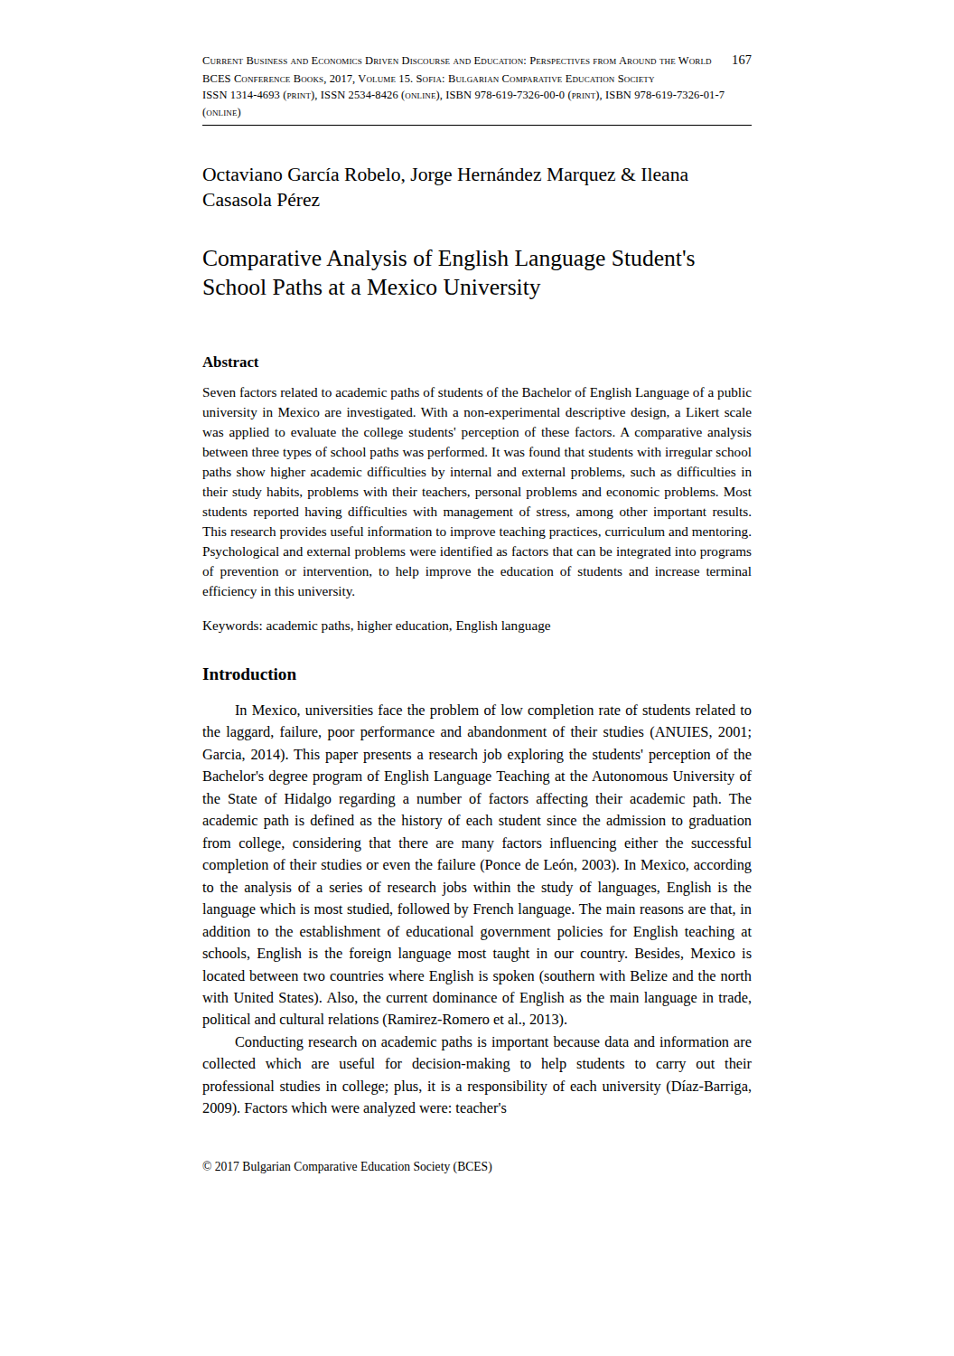Current Business and Economics Driven Discourse and Education: Perspectives from Around the World 167
BCES Conference Books, 2017, Volume 15. Sofia: Bulgarian Comparative Education Society
ISSN 1314-4693 (print), ISSN 2534-8426 (online), ISBN 978-619-7326-00-0 (print), ISBN 978-619-7326-01-7 (online)
Octaviano García Robelo, Jorge Hernández Marquez & Ileana Casasola Pérez
Comparative Analysis of English Language Student's School Paths at a Mexico University
Abstract
Seven factors related to academic paths of students of the Bachelor of English Language of a public university in Mexico are investigated. With a non-experimental descriptive design, a Likert scale was applied to evaluate the college students' perception of these factors. A comparative analysis between three types of school paths was performed. It was found that students with irregular school paths show higher academic difficulties by internal and external problems, such as difficulties in their study habits, problems with their teachers, personal problems and economic problems. Most students reported having difficulties with management of stress, among other important results. This research provides useful information to improve teaching practices, curriculum and mentoring. Psychological and external problems were identified as factors that can be integrated into programs of prevention or intervention, to help improve the education of students and increase terminal efficiency in this university.
Keywords: academic paths, higher education, English language
Introduction
In Mexico, universities face the problem of low completion rate of students related to the laggard, failure, poor performance and abandonment of their studies (ANUIES, 2001; Garcia, 2014). This paper presents a research job exploring the students' perception of the Bachelor's degree program of English Language Teaching at the Autonomous University of the State of Hidalgo regarding a number of factors affecting their academic path. The academic path is defined as the history of each student since the admission to graduation from college, considering that there are many factors influencing either the successful completion of their studies or even the failure (Ponce de León, 2003). In Mexico, according to the analysis of a series of research jobs within the study of languages, English is the language which is most studied, followed by French language. The main reasons are that, in addition to the establishment of educational government policies for English teaching at schools, English is the foreign language most taught in our country. Besides, Mexico is located between two countries where English is spoken (southern with Belize and the north with United States). Also, the current dominance of English as the main language in trade, political and cultural relations (Ramirez-Romero et al., 2013).
Conducting research on academic paths is important because data and information are collected which are useful for decision-making to help students to carry out their professional studies in college; plus, it is a responsibility of each university (Díaz-Barriga, 2009). Factors which were analyzed were: teacher's
© 2017 Bulgarian Comparative Education Society (BCES)